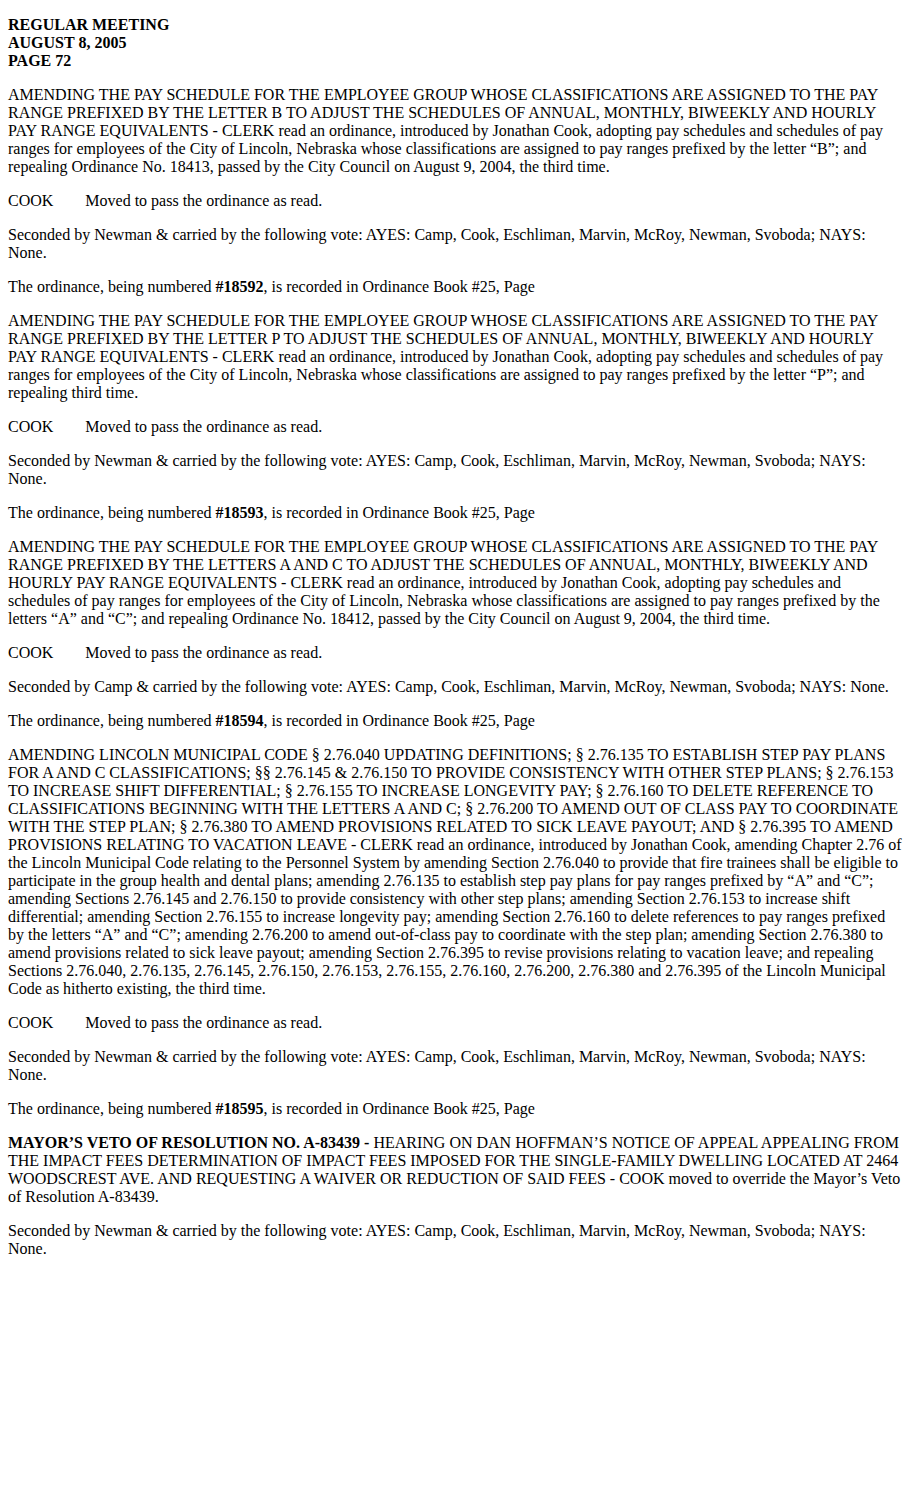REGULAR MEETING
AUGUST 8, 2005
PAGE 72
AMENDING THE PAY SCHEDULE FOR THE EMPLOYEE GROUP WHOSE CLASSIFICATIONS ARE ASSIGNED TO THE PAY RANGE PREFIXED BY THE LETTER B TO ADJUST THE SCHEDULES OF ANNUAL, MONTHLY, BIWEEKLY AND HOURLY PAY RANGE EQUIVALENTS - CLERK read an ordinance, introduced by Jonathan Cook, adopting pay schedules and schedules of pay ranges for employees of the City of Lincoln, Nebraska whose classifications are assigned to pay ranges prefixed by the letter “B”; and repealing Ordinance No. 18413, passed by the City Council on August 9, 2004, the third time.
COOK Moved to pass the ordinance as read.
Seconded by Newman & carried by the following vote: AYES: Camp, Cook, Eschliman, Marvin, McRoy, Newman, Svoboda; NAYS: None.
The ordinance, being numbered #18592, is recorded in Ordinance Book #25, Page
AMENDING THE PAY SCHEDULE FOR THE EMPLOYEE GROUP WHOSE CLASSIFICATIONS ARE ASSIGNED TO THE PAY RANGE PREFIXED BY THE LETTER P TO ADJUST THE SCHEDULES OF ANNUAL, MONTHLY, BIWEEKLY AND HOURLY PAY RANGE EQUIVALENTS - CLERK read an ordinance, introduced by Jonathan Cook, adopting pay schedules and schedules of pay ranges for employees of the City of Lincoln, Nebraska whose classifications are assigned to pay ranges prefixed by the letter “P”; and repealing third time.
COOK Moved to pass the ordinance as read.
Seconded by Newman & carried by the following vote: AYES: Camp, Cook, Eschliman, Marvin, McRoy, Newman, Svoboda; NAYS: None.
The ordinance, being numbered #18593, is recorded in Ordinance Book #25, Page
AMENDING THE PAY SCHEDULE FOR THE EMPLOYEE GROUP WHOSE CLASSIFICATIONS ARE ASSIGNED TO THE PAY RANGE PREFIXED BY THE LETTERS A AND C TO ADJUST THE SCHEDULES OF ANNUAL, MONTHLY, BIWEEKLY AND HOURLY PAY RANGE EQUIVALENTS - CLERK read an ordinance, introduced by Jonathan Cook, adopting pay schedules and schedules of pay ranges for employees of the City of Lincoln, Nebraska whose classifications are assigned to pay ranges prefixed by the letters “A” and “C”; and repealing Ordinance No. 18412, passed by the City Council on August 9, 2004, the third time.
COOK Moved to pass the ordinance as read.
Seconded by Camp & carried by the following vote: AYES: Camp, Cook, Eschliman, Marvin, McRoy, Newman, Svoboda; NAYS: None.
The ordinance, being numbered #18594, is recorded in Ordinance Book #25, Page
AMENDING LINCOLN MUNICIPAL CODE § 2.76.040 UPDATING DEFINITIONS; § 2.76.135 TO ESTABLISH STEP PAY PLANS FOR A AND C CLASSIFICATIONS; §§ 2.76.145 & 2.76.150 TO PROVIDE CONSISTENCY WITH OTHER STEP PLANS; § 2.76.153 TO INCREASE SHIFT DIFFERENTIAL; § 2.76.155 TO INCREASE LONGEVITY PAY; § 2.76.160 TO DELETE REFERENCE TO CLASSIFICATIONS BEGINNING WITH THE LETTERS A AND C; § 2.76.200 TO AMEND OUT OF CLASS PAY TO COORDINATE WITH THE STEP PLAN; § 2.76.380 TO AMEND PROVISIONS RELATED TO SICK LEAVE PAYOUT; AND § 2.76.395 TO AMEND PROVISIONS RELATING TO VACATION LEAVE - CLERK read an ordinance, introduced by Jonathan Cook, amending Chapter 2.76 of the Lincoln Municipal Code relating to the Personnel System by amending Section 2.76.040 to provide that fire trainees shall be eligible to participate in the group health and dental plans; amending 2.76.135 to establish step pay plans for pay ranges prefixed by “A” and “C”; amending Sections 2.76.145 and 2.76.150 to provide consistency with other step plans; amending Section 2.76.153 to increase shift differential; amending Section 2.76.155 to increase longevity pay; amending Section 2.76.160 to delete references to pay ranges prefixed by the letters “A” and “C”; amending 2.76.200 to amend out-of-class pay to coordinate with the step plan; amending Section 2.76.380 to amend provisions related to sick leave payout; amending Section 2.76.395 to revise provisions relating to vacation leave; and repealing Sections 2.76.040, 2.76.135, 2.76.145, 2.76.150, 2.76.153, 2.76.155, 2.76.160, 2.76.200, 2.76.380 and 2.76.395 of the Lincoln Municipal Code as hitherto existing, the third time.
COOK Moved to pass the ordinance as read.
Seconded by Newman & carried by the following vote: AYES: Camp, Cook, Eschliman, Marvin, McRoy, Newman, Svoboda; NAYS: None.
The ordinance, being numbered #18595, is recorded in Ordinance Book #25, Page
MAYOR’S VETO OF RESOLUTION NO. A-83439 - HEARING ON DAN HOFFMAN’S NOTICE OF APPEAL APPEALING FROM THE IMPACT FEES DETERMINATION OF IMPACT FEES IMPOSED FOR THE SINGLE-FAMILY DWELLING LOCATED AT 2464 WOODSCREST AVE. AND REQUESTING A WAIVER OR REDUCTION OF SAID FEES - COOK moved to override the Mayor’s Veto of Resolution A-83439.
Seconded by Newman & carried by the following vote: AYES: Camp, Cook, Eschliman, Marvin, McRoy, Newman, Svoboda; NAYS: None.